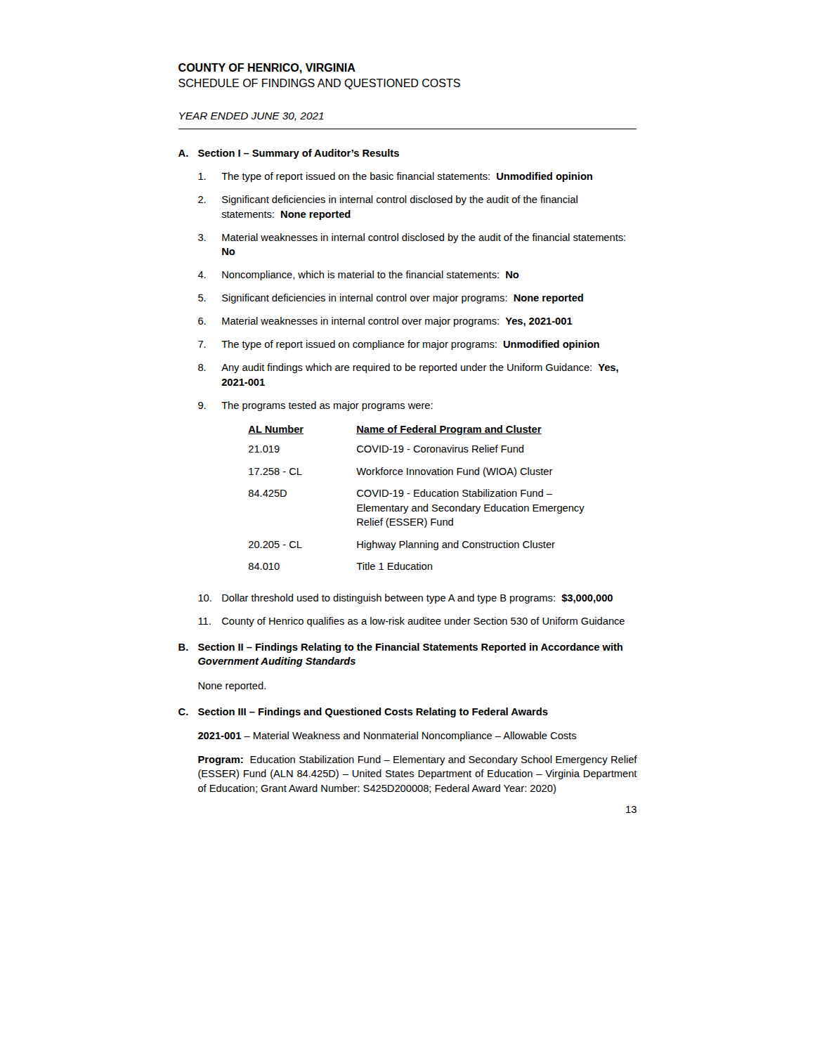COUNTY OF HENRICO, VIRGINIA
SCHEDULE OF FINDINGS AND QUESTIONED COSTS
YEAR ENDED JUNE 30, 2021
A. Section I – Summary of Auditor’s Results
The type of report issued on the basic financial statements: Unmodified opinion
Significant deficiencies in internal control disclosed by the audit of the financial statements: None reported
Material weaknesses in internal control disclosed by the audit of the financial statements: No
Noncompliance, which is material to the financial statements: No
Significant deficiencies in internal control over major programs: None reported
Material weaknesses in internal control over major programs: Yes, 2021-001
The type of report issued on compliance for major programs: Unmodified opinion
Any audit findings which are required to be reported under the Uniform Guidance: Yes, 2021-001
The programs tested as major programs were:
| AL Number | Name of Federal Program and Cluster |
| --- | --- |
| 21.019 | COVID-19 - Coronavirus Relief Fund |
| 17.258 - CL | Workforce Innovation Fund (WIOA) Cluster |
| 84.425D | COVID-19 - Education Stabilization Fund – Elementary and Secondary Education Emergency Relief (ESSER) Fund |
| 20.205 - CL | Highway Planning and Construction Cluster |
| 84.010 | Title 1 Education |
Dollar threshold used to distinguish between type A and type B programs: $3,000,000
County of Henrico qualifies as a low-risk auditee under Section 530 of Uniform Guidance
B. Section II – Findings Relating to the Financial Statements Reported in Accordance with Government Auditing Standards
None reported.
C. Section III – Findings and Questioned Costs Relating to Federal Awards
2021-001 – Material Weakness and Nonmaterial Noncompliance – Allowable Costs
Program: Education Stabilization Fund – Elementary and Secondary School Emergency Relief (ESSER) Fund (ALN 84.425D) – United States Department of Education – Virginia Department of Education; Grant Award Number: S425D200008; Federal Award Year: 2020)
13